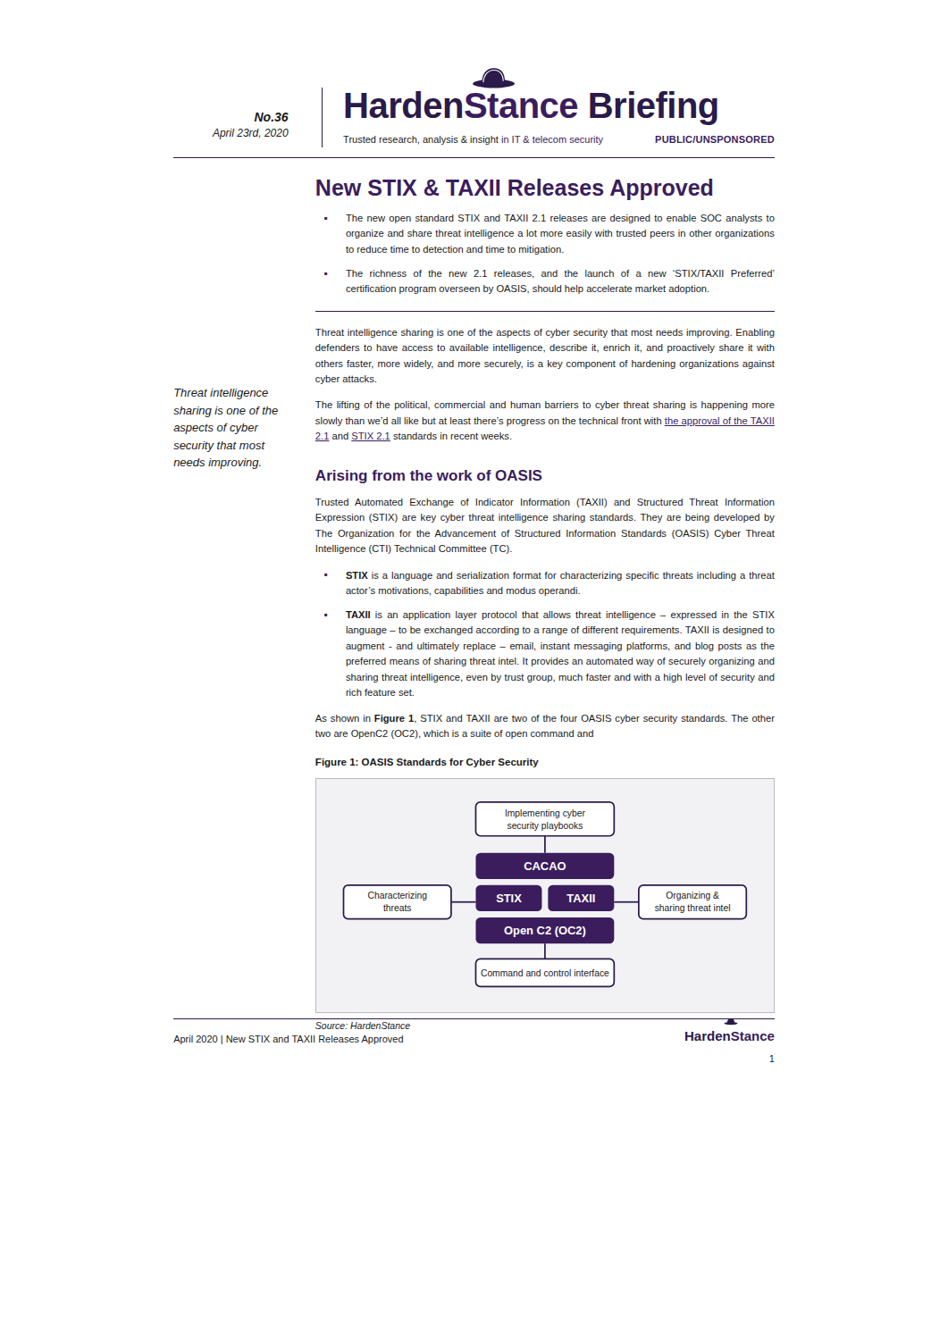No.36 April 23rd, 2020
Harden Stance Briefing
Trusted research, analysis & insight in IT & telecom security PUBLIC/UNSPONSORED
Threat intelligence sharing is one of the aspects of cyber security that most needs improving.
New STIX & TAXII Releases Approved
The new open standard STIX and TAXII 2.1 releases are designed to enable SOC analysts to organize and share threat intelligence a lot more easily with trusted peers in other organizations to reduce time to detection and time to mitigation.
The richness of the new 2.1 releases, and the launch of a new ‘STIX/TAXII Preferred’ certification program overseen by OASIS, should help accelerate market adoption.
Threat intelligence sharing is one of the aspects of cyber security that most needs improving. Enabling defenders to have access to available intelligence, describe it, enrich it, and proactively share it with others faster, more widely, and more securely, is a key component of hardening organizations against cyber attacks.
The lifting of the political, commercial and human barriers to cyber threat sharing is happening more slowly than we’d all like but at least there’s progress on the technical front with the approval of the TAXII 2.1 and STIX 2.1 standards in recent weeks.
Arising from the work of OASIS
Trusted Automated Exchange of Indicator Information (TAXII) and Structured Threat Information Expression (STIX) are key cyber threat intelligence sharing standards. They are being developed by The Organization for the Advancement of Structured Information Standards (OASIS) Cyber Threat Intelligence (CTI) Technical Committee (TC).
STIX is a language and serialization format for characterizing specific threats including a threat actor’s motivations, capabilities and modus operandi.
TAXII is an application layer protocol that allows threat intelligence – expressed in the STIX language – to be exchanged according to a range of different requirements. TAXII is designed to augment - and ultimately replace – email, instant messaging platforms, and blog posts as the preferred means of sharing threat intel. It provides an automated way of securely organizing and sharing threat intelligence, even by trust group, much faster and with a high level of security and rich feature set.
As shown in Figure 1, STIX and TAXII are two of the four OASIS cyber security standards. The other two are OpenC2 (OC2), which is a suite of open command and
Figure 1: OASIS Standards for Cyber Security
Implementing cyber security playbooks CACAO STIX TAXII Open C2 (OC2) Command and control interface Characterizing threats Organizing & sharing threat intel
Source: HardenStance
April 2020 | New STIX and TAXII Releases Approved
Harden Stance
1